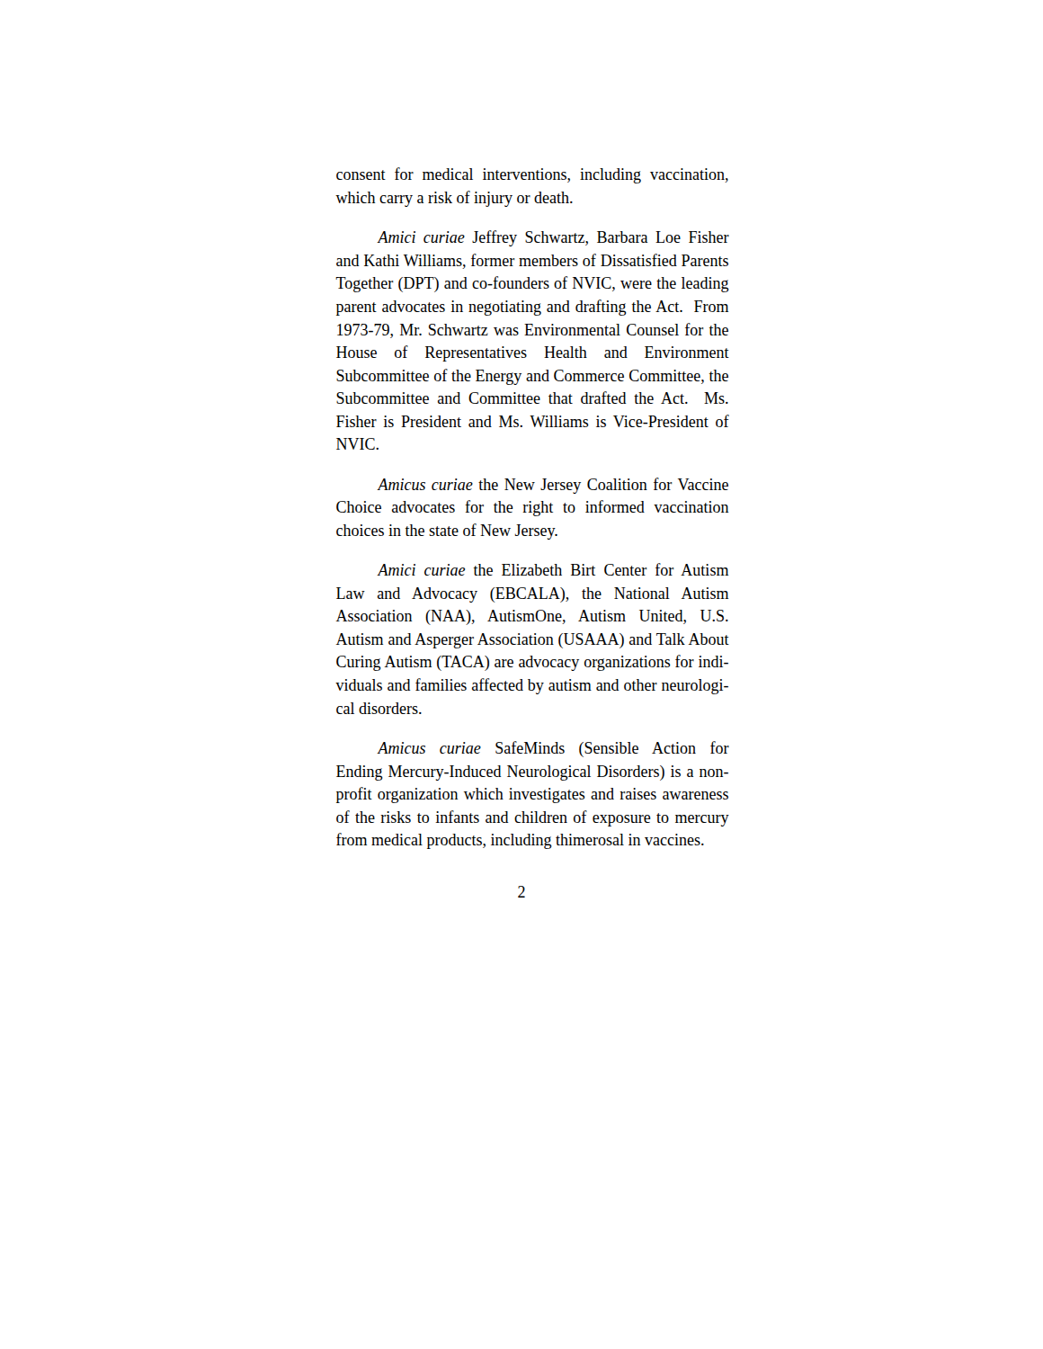consent for medical interventions, including vaccination, which carry a risk of injury or death.
Amici curiae Jeffrey Schwartz, Barbara Loe Fisher and Kathi Williams, former members of Dissatisfied Parents Together (DPT) and co-founders of NVIC, were the leading parent advocates in negotiating and drafting the Act. From 1973-79, Mr. Schwartz was Environmental Counsel for the House of Representatives Health and Environment Subcommittee of the Energy and Commerce Committee, the Subcommittee and Committee that drafted the Act. Ms. Fisher is President and Ms. Williams is Vice-President of NVIC.
Amicus curiae the New Jersey Coalition for Vaccine Choice advocates for the right to informed vaccination choices in the state of New Jersey.
Amici curiae the Elizabeth Birt Center for Autism Law and Advocacy (EBCALA), the National Autism Association (NAA), AutismOne, Autism United, U.S. Autism and Asperger Association (USAAA) and Talk About Curing Autism (TACA) are advocacy organizations for individuals and families affected by autism and other neurological disorders.
Amicus curiae SafeMinds (Sensible Action for Ending Mercury-Induced Neurological Disorders) is a nonprofit organization which investigates and raises awareness of the risks to infants and children of exposure to mercury from medical products, including thimerosal in vaccines.
2